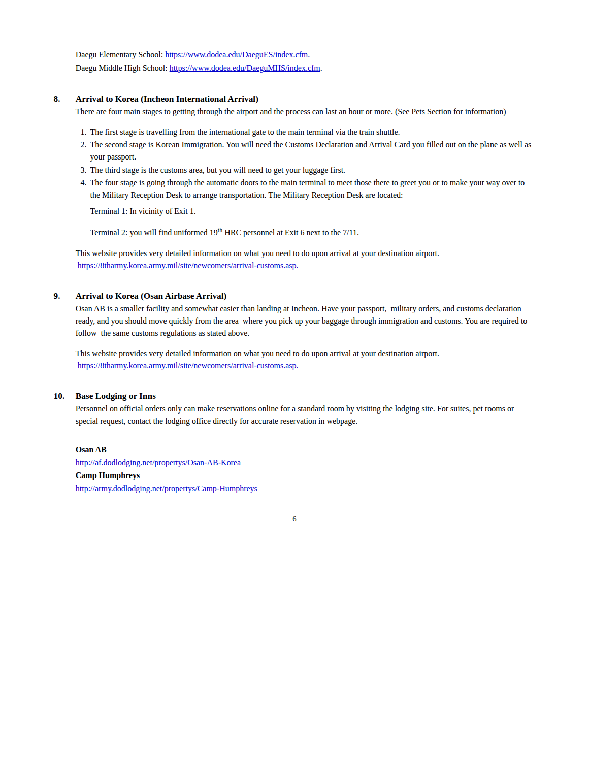Daegu Elementary School: https://www.dodea.edu/DaeguES/index.cfm.
Daegu Middle High School: https://www.dodea.edu/DaeguMHS/index.cfm.
8. Arrival to Korea (Incheon International Arrival)
There are four main stages to getting through the airport and the process can last an hour or more. (See Pets Section for information)
The first stage is travelling from the international gate to the main terminal via the train shuttle.
The second stage is Korean Immigration. You will need the Customs Declaration and Arrival Card you filled out on the plane as well as your passport.
The third stage is the customs area, but you will need to get your luggage first.
The four stage is going through the automatic doors to the main terminal to meet those there to greet you or to make your way over to the Military Reception Desk to arrange transportation. The Military Reception Desk are located:
Terminal 1: In vicinity of Exit 1.
Terminal 2: you will find uniformed 19th HRC personnel at Exit 6 next to the 7/11.
This website provides very detailed information on what you need to do upon arrival at your destination airport. https://8tharmy.korea.army.mil/site/newcomers/arrival-customs.asp.
9. Arrival to Korea (Osan Airbase Arrival)
Osan AB is a smaller facility and somewhat easier than landing at Incheon. Have your passport, military orders, and customs declaration ready, and you should move quickly from the area where you pick up your baggage through immigration and customs. You are required to follow the same customs regulations as stated above.
This website provides very detailed information on what you need to do upon arrival at your destination airport. https://8tharmy.korea.army.mil/site/newcomers/arrival-customs.asp.
10. Base Lodging or Inns
Personnel on official orders only can make reservations online for a standard room by visiting the lodging site. For suites, pet rooms or special request, contact the lodging office directly for accurate reservation in webpage.
Osan AB
http://af.dodlodging.net/propertys/Osan-AB-Korea
Camp Humphreys
http://army.dodlodging.net/propertys/Camp-Humphreys
6